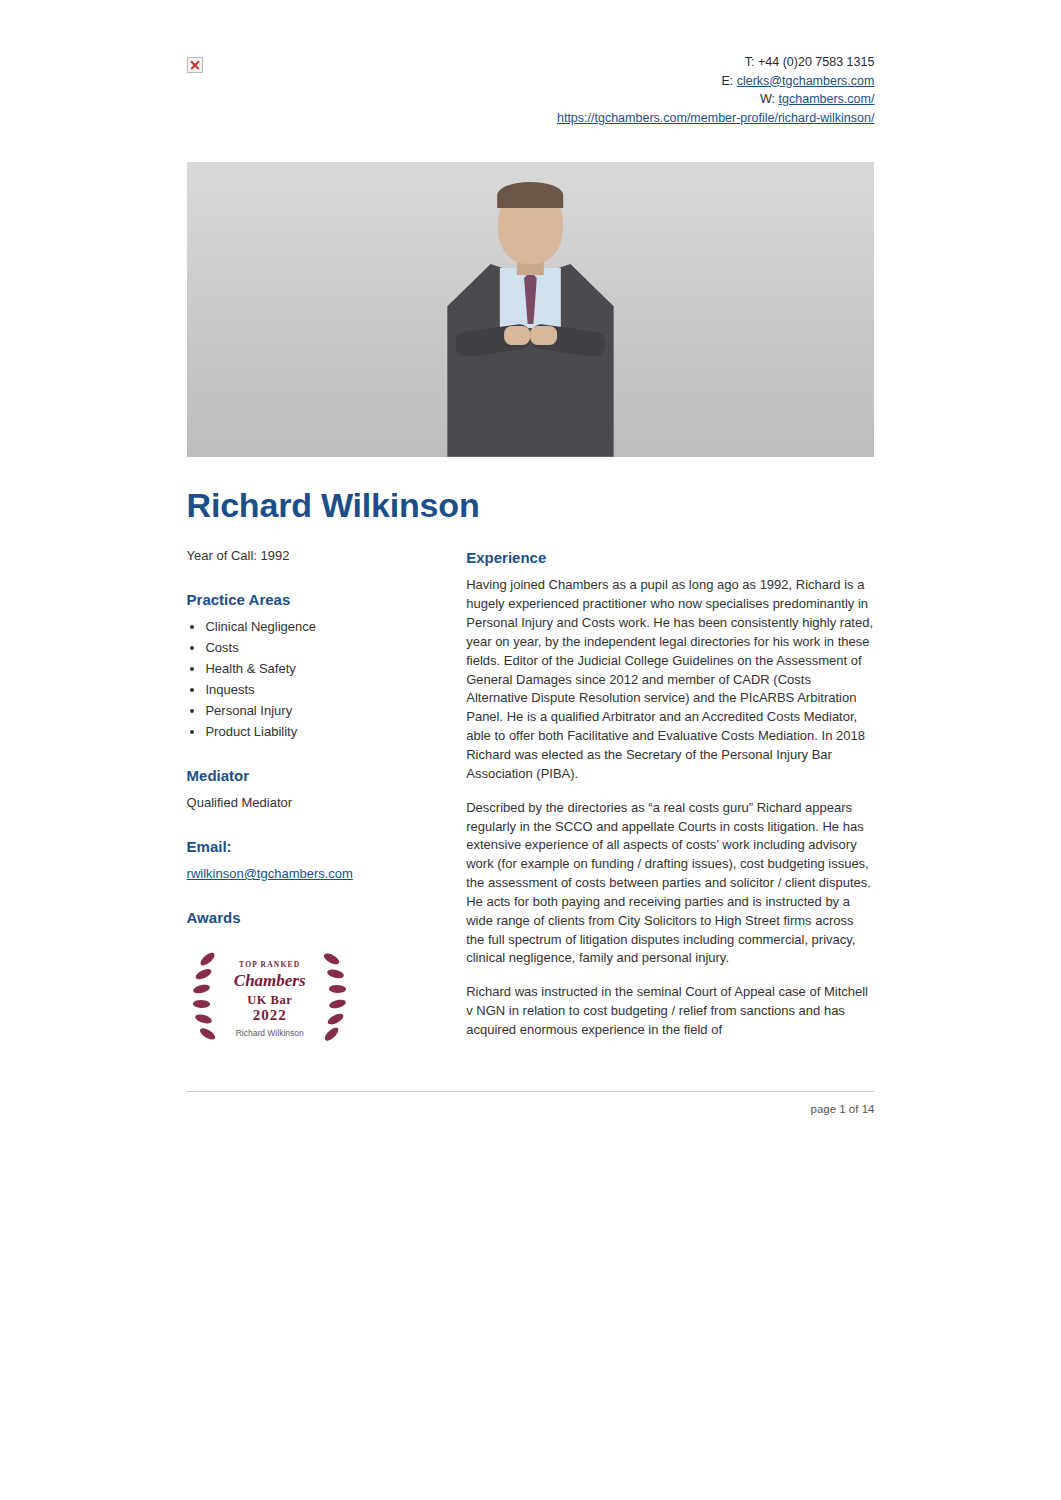T: +44 (0)20 7583 1315
E: clerks@tgchambers.com
W: tgchambers.com/
https://tgchambers.com/member-profile/richard-wilkinson/
Richard Wilkinson
Year of Call: 1992
Practice Areas
Clinical Negligence
Costs
Health & Safety
Inquests
Personal Injury
Product Liability
Mediator
Qualified Mediator
Email:
rwilkinson@tgchambers.com
Awards
Top Ranked
Chambers
UK Bar
2022
Richard Wilkinson
Experience
Having joined Chambers as a pupil as long ago as 1992, Richard is a hugely experienced practitioner who now specialises predominantly in Personal Injury and Costs work. He has been consistently highly rated, year on year, by the independent legal directories for his work in these fields. Editor of the Judicial College Guidelines on the Assessment of General Damages since 2012 and member of CADR (Costs Alternative Dispute Resolution service) and the PIcARBS Arbitration Panel. He is a qualified Arbitrator and an Accredited Costs Mediator, able to offer both Facilitative and Evaluative Costs Mediation. In 2018 Richard was elected as the Secretary of the Personal Injury Bar Association (PIBA).
Described by the directories as “a real costs guru” Richard appears regularly in the SCCO and appellate Courts in costs litigation. He has extensive experience of all aspects of costs’ work including advisory work (for example on funding / drafting issues), cost budgeting issues, the assessment of costs between parties and solicitor / client disputes. He acts for both paying and receiving parties and is instructed by a wide range of clients from City Solicitors to High Street firms across the full spectrum of litigation disputes including commercial, privacy, clinical negligence, family and personal injury.
Richard was instructed in the seminal Court of Appeal case of Mitchell v NGN in relation to cost budgeting / relief from sanctions and has acquired enormous experience in the field of
page 1 of 14